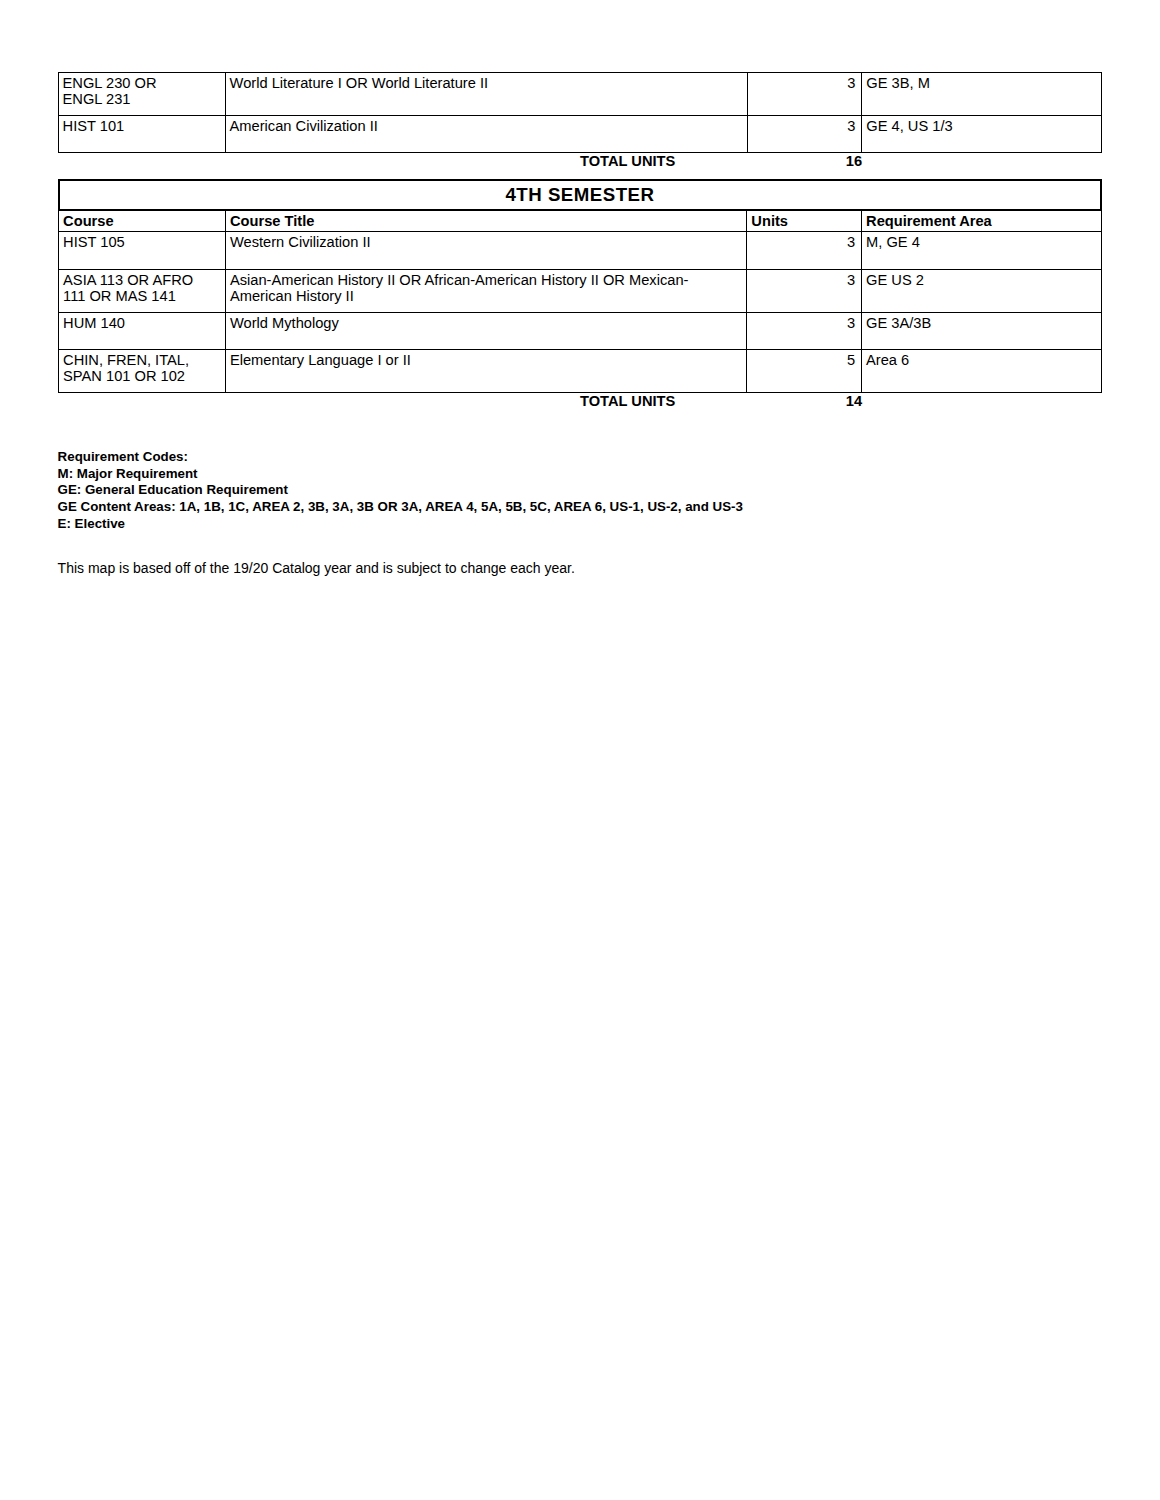| ENGL 230 OR ENGL 231 | World Literature I OR World Literature II | 3 | GE 3B, M |
| HIST 101 | American Civilization II | 3 | GE 4, US 1/3 |
| | | TOTAL UNITS | 16 | |
| 4TH SEMESTER |
| Course | Course Title | Units | Requirement Area |
| HIST 105 | Western Civilization II | 3 | M, GE 4 |
| ASIA 113 OR AFRO 111 OR MAS 141 | Asian-American History II OR African-American History II OR Mexican-American History II | 3 | GE US 2 |
| HUM 140 | World Mythology | 3 | GE 3A/3B |
| CHIN, FREN, ITAL, SPAN 101 OR 102 | Elementary Language I or II | 5 | Area 6 |
| | | TOTAL UNITS | 14 | |
Requirement Codes:
M: Major Requirement
GE: General Education Requirement
GE Content Areas: 1A, 1B, 1C, AREA 2, 3B, 3A, 3B OR 3A, AREA 4, 5A, 5B, 5C, AREA 6, US-1, US-2, and US-3
E: Elective
This map is based off of the 19/20 Catalog year and is subject to change each year.